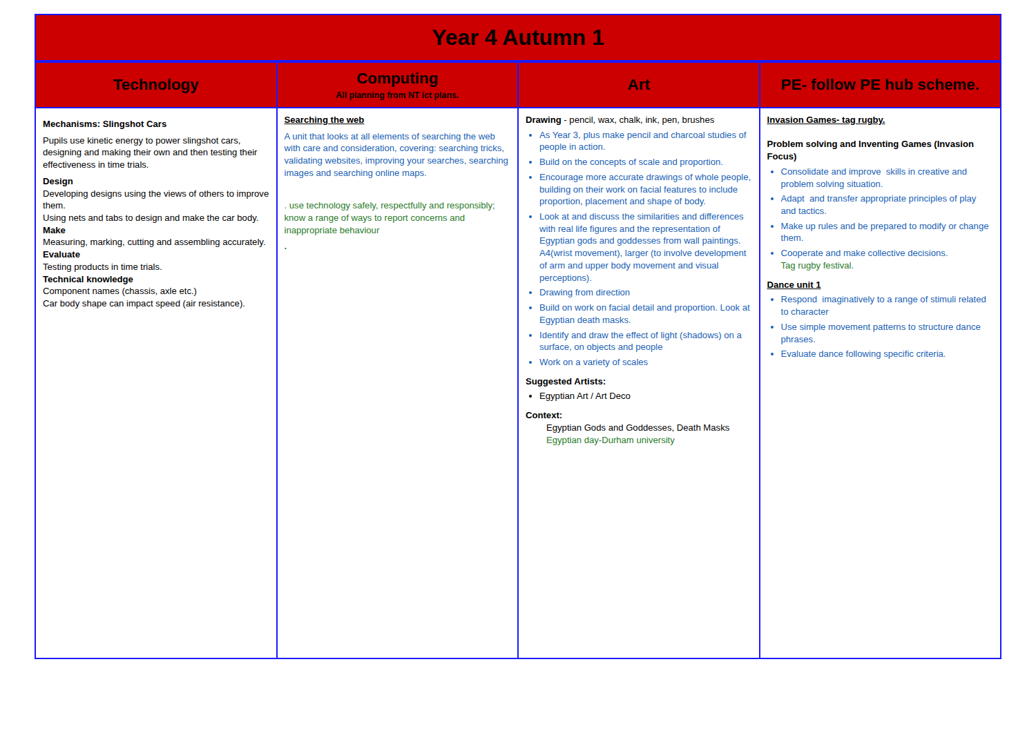Year 4 Autumn 1
| Technology | Computing All planning from NT ict plans. | Art | PE- follow PE hub scheme. |
| --- | --- | --- | --- |
| Mechanisms: Slingshot Cars Pupils use kinetic energy to power slingshot cars, designing and making their own and then testing their effectiveness in time trials. Design Developing designs using the views of others to improve them. Using nets and tabs to design and make the car body. Make Measuring, marking, cutting and assembling accurately. Evaluate Testing products in time trials. Technical knowledge Component names (chassis, axle etc.) Car body shape can impact speed (air resistance). | Searching the web A unit that looks at all elements of searching the web with care and consideration, covering: searching tricks, validating websites, improving your searches, searching images and searching online maps. . use technology safely, respectfully and responsibly; know a range of ways to report concerns and inappropriate behaviour . | Drawing - pencil, wax, chalk, ink, pen, brushes As Year 3, plus make pencil and charcoal studies of people in action. Build on the concepts of scale and proportion. Encourage more accurate drawings of whole people, building on their work on facial features to include proportion, placement and shape of body. Look at and discuss the similarities and differences with real life figures and the representation of Egyptian gods and goddesses from wall paintings. A4(wrist movement), larger (to involve development of arm and upper body movement and visual perceptions). Drawing from direction Build on work on facial detail and proportion. Look at Egyptian death masks. Identify and draw the effect of light (shadows) on a surface, on objects and people Work on a variety of scales Suggested Artists: Egyptian Art / Art Deco Context: Egyptian Gods and Goddesses, Death Masks Egyptian day-Durham university | Invasion Games- tag rugby. Problem solving and Inventing Games (Invasion Focus) Consolidate and improve skills in creative and problem solving situation. Adapt and transfer appropriate principles of play and tactics. Make up rules and be prepared to modify or change them. Cooperate and make collective decisions. Tag rugby festival. Dance unit 1 Respond imaginatively to a range of stimuli related to character Use simple movement patterns to structure dance phrases. Evaluate dance following specific criteria. |